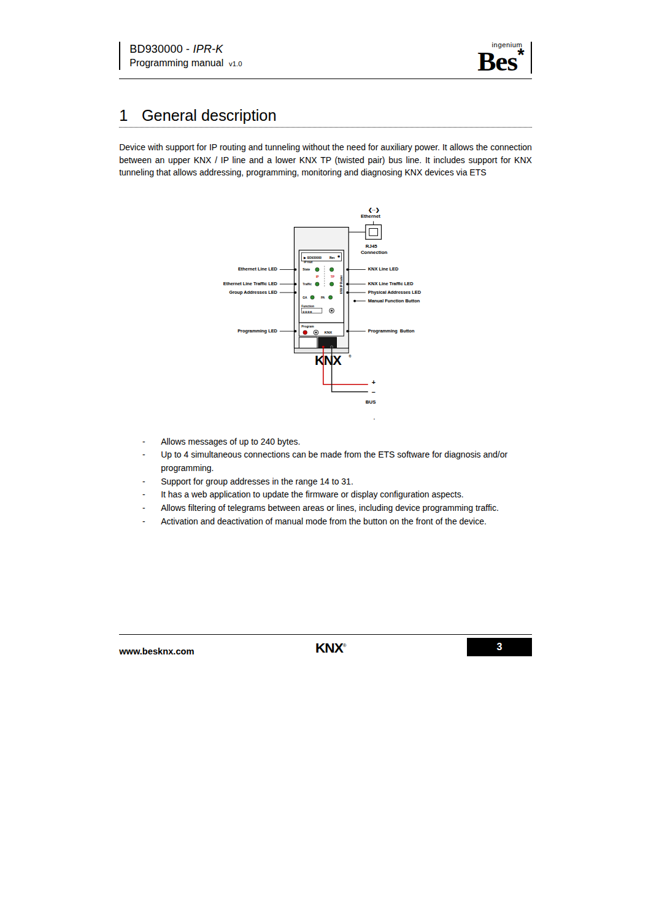BD930000 - IPR-K
Programming manual v1.0
ingenium
Bes*
1 General description
Device with support for IP routing and tunneling without the need for auxiliary power. It allows the connection between an upper KNX / IP line and a lower KNX TP (twisted pair) bus line. It includes support for KNX tunneling that allows addressing, programming, monitoring and diagnosing KNX devices via ETS
❮··❯ Ethernet RJ45 Connection ▶ BD930000 Bes ✱ IP rout KNX IP Router State IP TP Traffic GA PA Function ①②③④ Program KNX KNX ® + – BUS Ethernet Line LED Ethernet Line Traffic LED Group Addresses LED Programming LED KNX Line LED KNX Line Traffic LED Physical Addresses LED Manual Function Button Programming Button
.
Allows messages of up to 240 bytes.
Up to 4 simultaneous connections can be made from the ETS software for diagnosis and/or programming.
Support for group addresses in the range 14 to 31.
It has a web application to update the firmware or display configuration aspects.
Allows filtering of telegrams between areas or lines, including device programming traffic.
Activation and deactivation of manual mode from the button on the front of the device.
www.besknx.com
KNX®
3